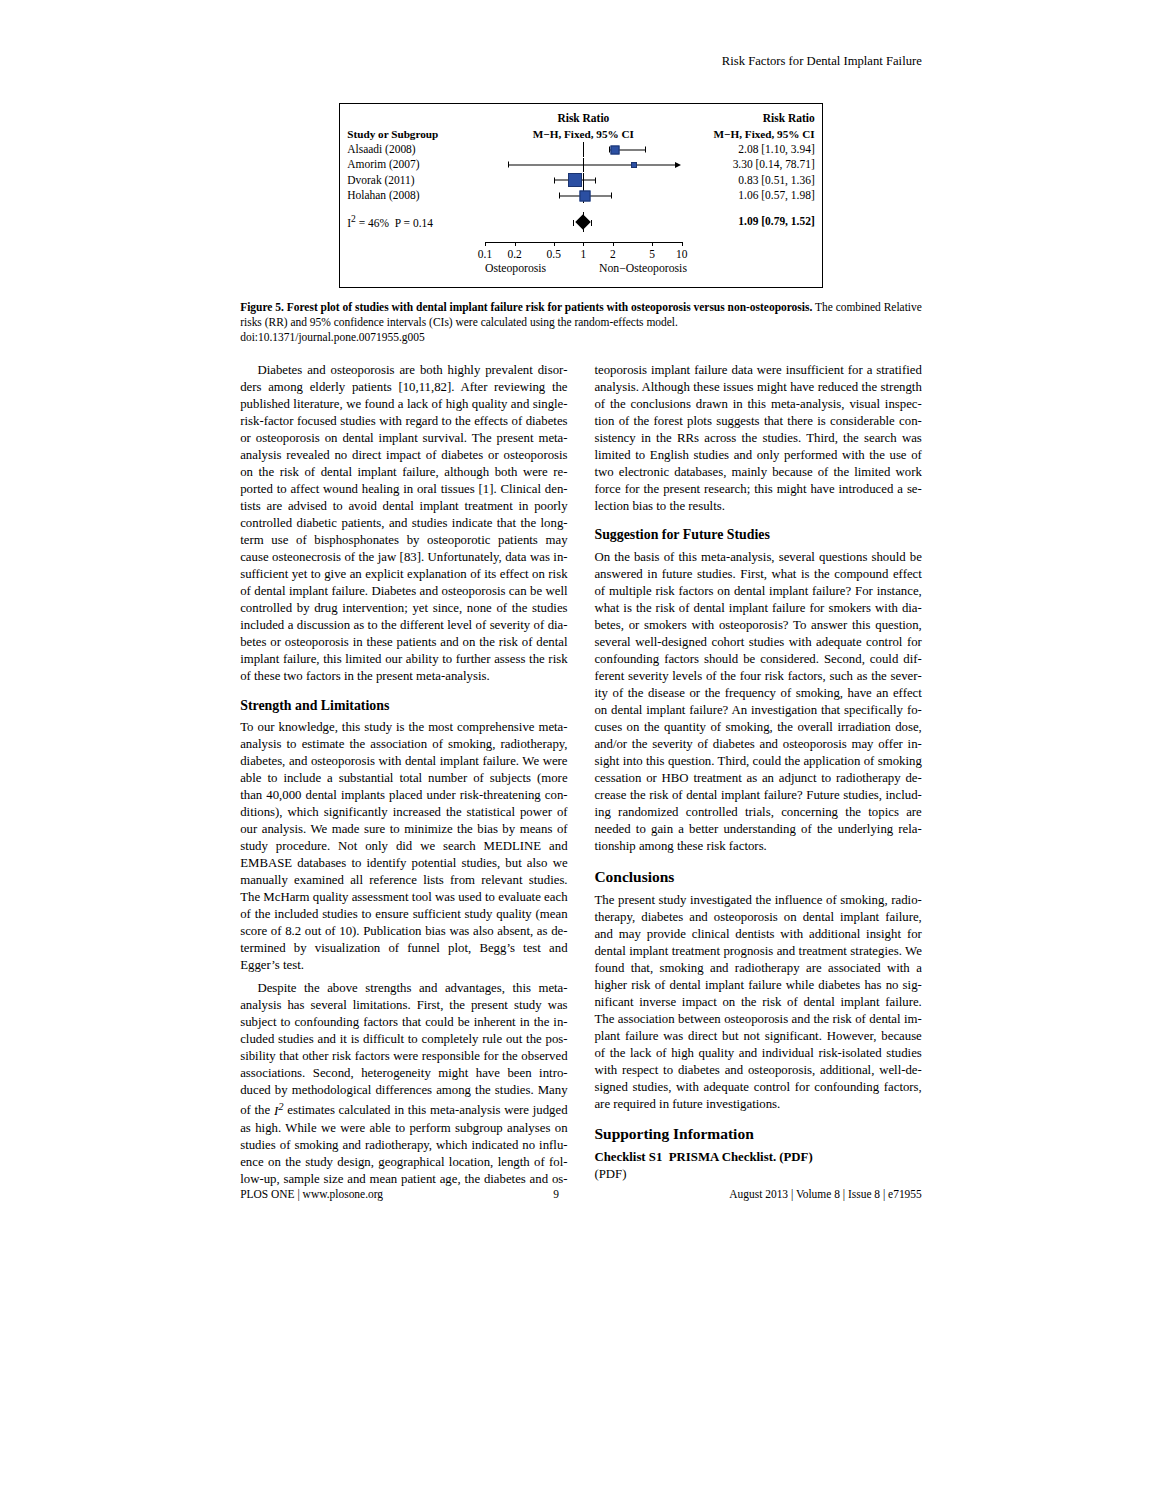Risk Factors for Dental Implant Failure
| | Risk Ratio | Risk Ratio |
| --- | --- | --- |
| Study or Subgroup | M−H, Fixed, 95% CI | M−H, Fixed, 95% CI |
| Alsaadi (2008) | | 2.08 [1.10, 3.94] |
| Amorim (2007) | | 3.30 [0.14, 78.71] |
| Dvorak (2011) | | 0.83 [0.51, 1.36] |
| Holahan (2008) | | 1.06 [0.57, 1.98] |
| I 2 = 46% P = 0.14 | | 1.09 [0.79, 1.52] |
| | 0.1 0.2 0.5 1 2 5 10 Osteoporosis Non−Osteoporosis | |
Figure 5. Forest plot of studies with dental implant failure risk for patients with osteoporosis versus non-osteoporosis. The combined Relative risks (RR) and 95% confidence intervals (CIs) were calculated using the random-effects model.
doi:10.1371/journal.pone.0071955.g005
Diabetes and osteoporosis are both highly prevalent disorders among elderly patients [10,11,82]. After reviewing the published literature, we found a lack of high quality and single-risk-factor focused studies with regard to the effects of diabetes or osteoporosis on dental implant survival. The present meta-analysis revealed no direct impact of diabetes or osteoporosis on the risk of dental implant failure, although both were reported to affect wound healing in oral tissues [1]. Clinical dentists are advised to avoid dental implant treatment in poorly controlled diabetic patients, and studies indicate that the long-term use of bisphosphonates by osteoporotic patients may cause osteonecrosis of the jaw [83]. Unfortunately, data was insufficient yet to give an explicit explanation of its effect on risk of dental implant failure. Diabetes and osteoporosis can be well controlled by drug intervention; yet since, none of the studies included a discussion as to the different level of severity of diabetes or osteoporosis in these patients and on the risk of dental implant failure, this limited our ability to further assess the risk of these two factors in the present meta-analysis.
Strength and Limitations
To our knowledge, this study is the most comprehensive meta-analysis to estimate the association of smoking, radiotherapy, diabetes, and osteoporosis with dental implant failure. We were able to include a substantial total number of subjects (more than 40,000 dental implants placed under risk-threatening conditions), which significantly increased the statistical power of our analysis. We made sure to minimize the bias by means of study procedure. Not only did we search MEDLINE and EMBASE databases to identify potential studies, but also we manually examined all reference lists from relevant studies. The McHarm quality assessment tool was used to evaluate each of the included studies to ensure sufficient study quality (mean score of 8.2 out of 10). Publication bias was also absent, as determined by visualization of funnel plot, Begg’s test and Egger’s test.
Despite the above strengths and advantages, this meta-analysis has several limitations. First, the present study was subject to confounding factors that could be inherent in the included studies and it is difficult to completely rule out the possibility that other risk factors were responsible for the observed associations. Second, heterogeneity might have been introduced by methodological differences among the studies. Many of the I2 estimates calculated in this meta-analysis were judged as high. While we were able to perform subgroup analyses on studies of smoking and radiotherapy, which indicated no influence on the study design, geographical location, length of follow-up, sample size and mean patient age, the diabetes and osteoporosis implant failure data were insufficient for a stratified analysis. Although these issues might have reduced the strength of the conclusions drawn in this meta-analysis, visual inspection of the forest plots suggests that there is considerable consistency in the RRs across the studies. Third, the search was limited to English studies and only performed with the use of two electronic databases, mainly because of the limited work force for the present research; this might have introduced a selection bias to the results.
Suggestion for Future Studies
On the basis of this meta-analysis, several questions should be answered in future studies. First, what is the compound effect of multiple risk factors on dental implant failure? For instance, what is the risk of dental implant failure for smokers with diabetes, or smokers with osteoporosis? To answer this question, several well-designed cohort studies with adequate control for confounding factors should be considered. Second, could different severity levels of the four risk factors, such as the severity of the disease or the frequency of smoking, have an effect on dental implant failure? An investigation that specifically focuses on the quantity of smoking, the overall irradiation dose, and/or the severity of diabetes and osteoporosis may offer insight into this question. Third, could the application of smoking cessation or HBO treatment as an adjunct to radiotherapy decrease the risk of dental implant failure? Future studies, including randomized controlled trials, concerning the topics are needed to gain a better understanding of the underlying relationship among these risk factors.
Conclusions
The present study investigated the influence of smoking, radiotherapy, diabetes and osteoporosis on dental implant failure, and may provide clinical dentists with additional insight for dental implant treatment prognosis and treatment strategies. We found that, smoking and radiotherapy are associated with a higher risk of dental implant failure while diabetes has no significant inverse impact on the risk of dental implant failure. The association between osteoporosis and the risk of dental implant failure was direct but not significant. However, because of the lack of high quality and individual risk-isolated studies with respect to diabetes and osteoporosis, additional, well-designed studies, with adequate control for confounding factors, are required in future investigations.
Supporting Information
Checklist S1 PRISMA Checklist. (PDF)
(PDF)
PLOS ONE | www.plosone.org
9
August 2013 | Volume 8 | Issue 8 | e71955